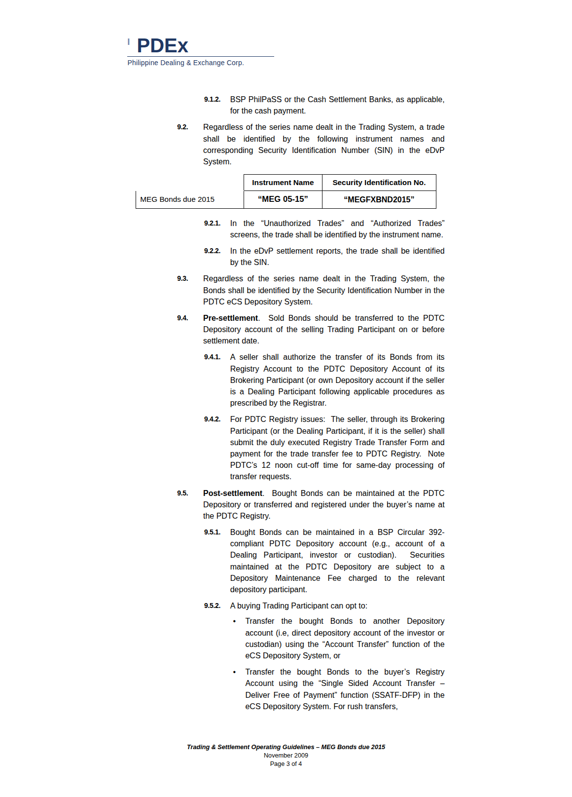||| PDEx
Philippine Dealing & Exchange Corp.
9.1.2.
BSP PhilPaSS or the Cash Settlement Banks, as applicable, for the cash payment.
9.2.
Regardless of the series name dealt in the Trading System, a trade shall be identified by the following instrument names and corresponding Security Identification Number (SIN) in the eDvP System.
| | Instrument Name | Security Identification No. |
| --- | --- | --- |
| MEG Bonds due 2015 | “MEG 05-15” | “MEGFXBND2015” |
9.2.1.
In the “Unauthorized Trades” and “Authorized Trades” screens, the trade shall be identified by the instrument name.
9.2.2.
In the eDvP settlement reports, the trade shall be identified by the SIN.
9.3.
Regardless of the series name dealt in the Trading System, the Bonds shall be identified by the Security Identification Number in the PDTC eCS Depository System.
9.4.
Pre-settlement. Sold Bonds should be transferred to the PDTC Depository account of the selling Trading Participant on or before settlement date.
9.4.1.
A seller shall authorize the transfer of its Bonds from its Registry Account to the PDTC Depository Account of its Brokering Participant (or own Depository account if the seller is a Dealing Participant following applicable procedures as prescribed by the Registrar.
9.4.2.
For PDTC Registry issues: The seller, through its Brokering Participant (or the Dealing Participant, if it is the seller) shall submit the duly executed Registry Trade Transfer Form and payment for the trade transfer fee to PDTC Registry. Note PDTC’s 12 noon cut-off time for same-day processing of transfer requests.
9.5.
Post-settlement. Bought Bonds can be maintained at the PDTC Depository or transferred and registered under the buyer’s name at the PDTC Registry.
9.5.1.
Bought Bonds can be maintained in a BSP Circular 392-compliant PDTC Depository account (e.g., account of a Dealing Participant, investor or custodian). Securities maintained at the PDTC Depository are subject to a Depository Maintenance Fee charged to the relevant depository participant.
9.5.2.
A buying Trading Participant can opt to:
Transfer the bought Bonds to another Depository account (i.e, direct depository account of the investor or custodian) using the “Account Transfer” function of the eCS Depository System, or
Transfer the bought Bonds to the buyer’s Registry Account using the “Single Sided Account Transfer – Deliver Free of Payment” function (SSATF-DFP) in the eCS Depository System. For rush transfers,
Trading & Settlement Operating Guidelines – MEG Bonds due 2015
November 2009
Page 3 of 4